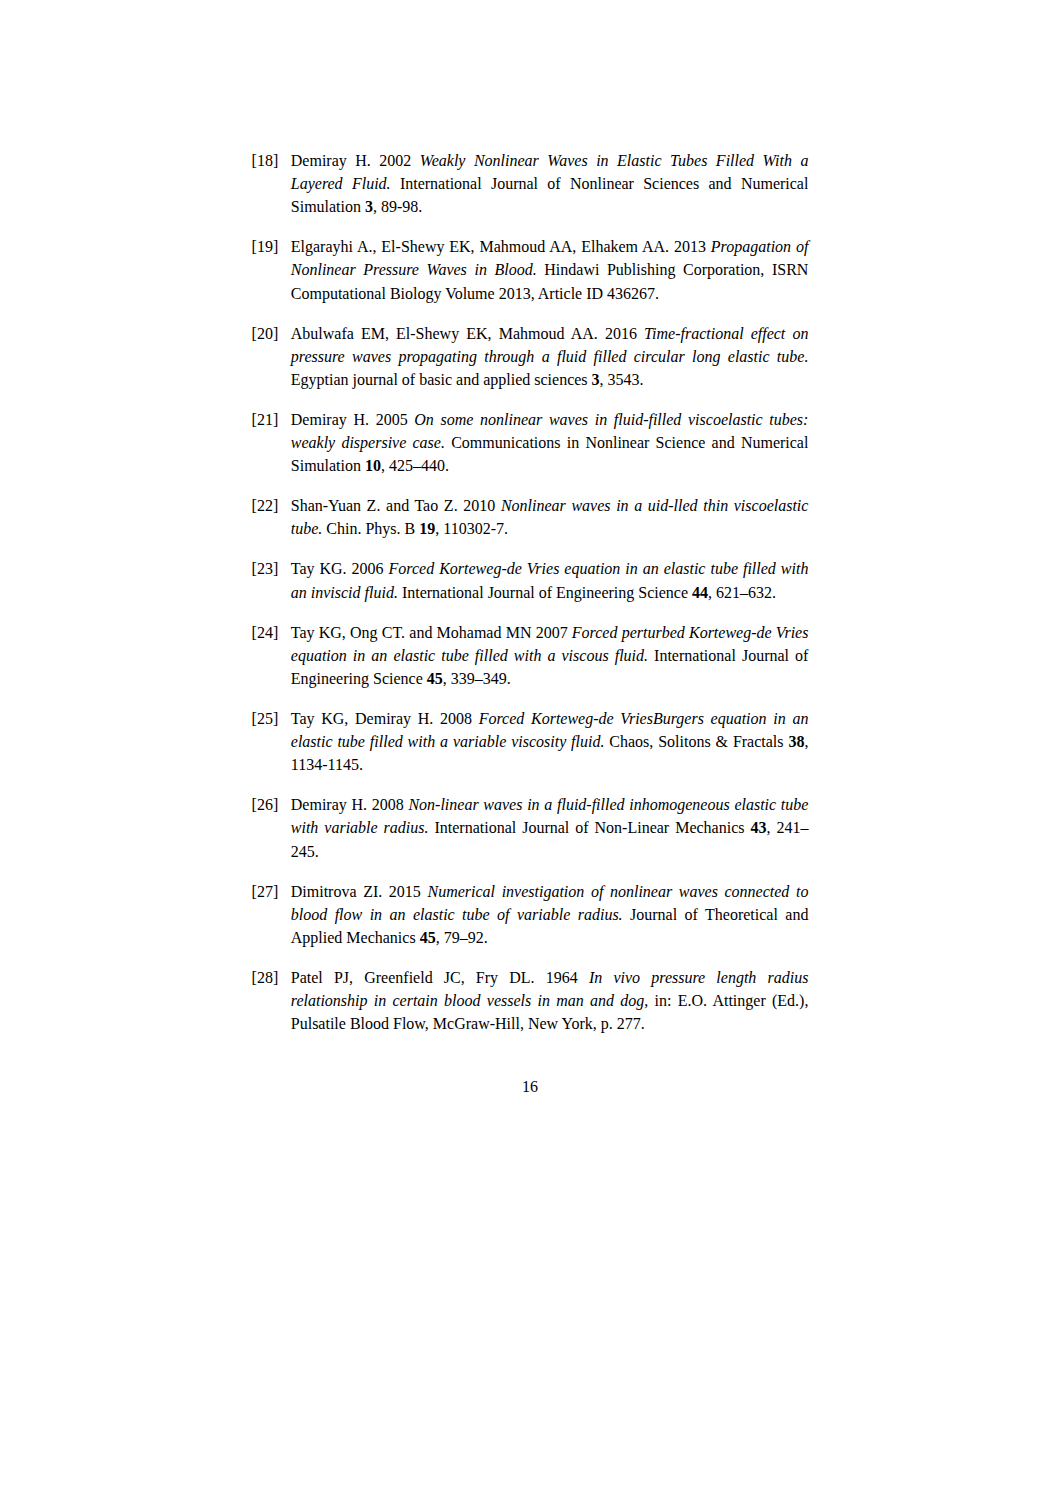[18] Demiray H. 2002 Weakly Nonlinear Waves in Elastic Tubes Filled With a Layered Fluid. International Journal of Nonlinear Sciences and Numerical Simulation 3, 89-98.
[19] Elgarayhi A., El-Shewy EK, Mahmoud AA, Elhakem AA. 2013 Propagation of Nonlinear Pressure Waves in Blood. Hindawi Publishing Corporation, ISRN Computational Biology Volume 2013, Article ID 436267.
[20] Abulwafa EM, El-Shewy EK, Mahmoud AA. 2016 Time-fractional effect on pressure waves propagating through a fluid filled circular long elastic tube. Egyptian journal of basic and applied sciences 3, 3543.
[21] Demiray H. 2005 On some nonlinear waves in fluid-filled viscoelastic tubes: weakly dispersive case. Communications in Nonlinear Science and Numerical Simulation 10, 425–440.
[22] Shan-Yuan Z. and Tao Z. 2010 Nonlinear waves in a uid-lled thin viscoelastic tube. Chin. Phys. B 19, 110302-7.
[23] Tay KG. 2006 Forced Korteweg-de Vries equation in an elastic tube filled with an inviscid fluid. International Journal of Engineering Science 44, 621–632.
[24] Tay KG, Ong CT. and Mohamad MN 2007 Forced perturbed Korteweg-de Vries equation in an elastic tube filled with a viscous fluid. International Journal of Engineering Science 45, 339–349.
[25] Tay KG, Demiray H. 2008 Forced Korteweg-de VriesBurgers equation in an elastic tube filled with a variable viscosity fluid. Chaos, Solitons & Fractals 38, 1134-1145.
[26] Demiray H. 2008 Non-linear waves in a fluid-filled inhomogeneous elastic tube with variable radius. International Journal of Non-Linear Mechanics 43, 241–245.
[27] Dimitrova ZI. 2015 Numerical investigation of nonlinear waves connected to blood flow in an elastic tube of variable radius. Journal of Theoretical and Applied Mechanics 45, 79–92.
[28] Patel PJ, Greenfield JC, Fry DL. 1964 In vivo pressure length radius relationship in certain blood vessels in man and dog, in: E.O. Attinger (Ed.), Pulsatile Blood Flow, McGraw-Hill, New York, p. 277.
16